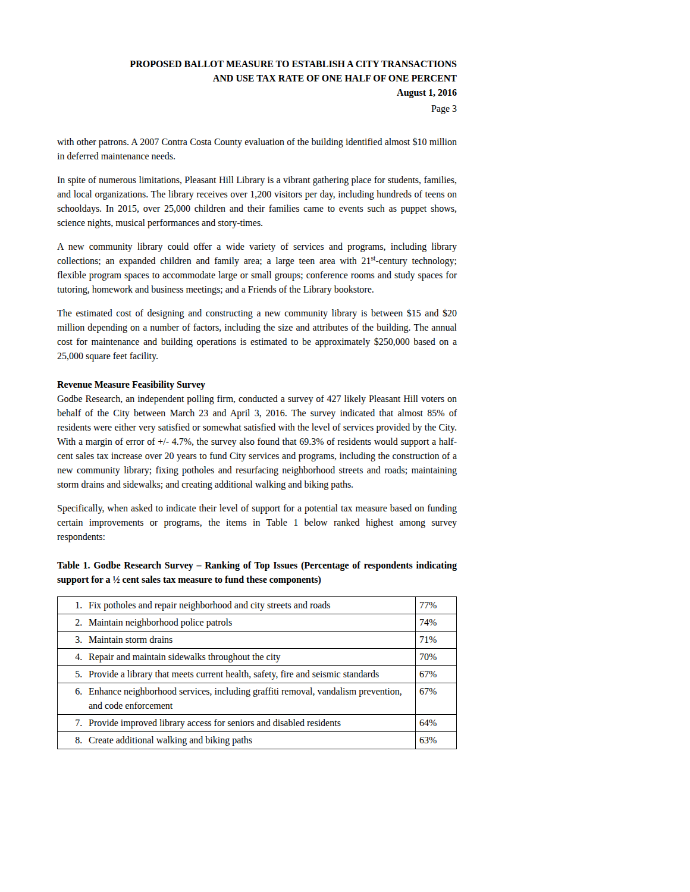PROPOSED BALLOT MEASURE TO ESTABLISH A CITY TRANSACTIONS AND USE TAX RATE OF ONE HALF OF ONE PERCENT August 1, 2016 Page 3
with other patrons. A 2007 Contra Costa County evaluation of the building identified almost $10 million in deferred maintenance needs.
In spite of numerous limitations, Pleasant Hill Library is a vibrant gathering place for students, families, and local organizations. The library receives over 1,200 visitors per day, including hundreds of teens on schooldays. In 2015, over 25,000 children and their families came to events such as puppet shows, science nights, musical performances and story-times.
A new community library could offer a wide variety of services and programs, including library collections; an expanded children and family area; a large teen area with 21st-century technology; flexible program spaces to accommodate large or small groups; conference rooms and study spaces for tutoring, homework and business meetings; and a Friends of the Library bookstore.
The estimated cost of designing and constructing a new community library is between $15 and $20 million depending on a number of factors, including the size and attributes of the building. The annual cost for maintenance and building operations is estimated to be approximately $250,000 based on a 25,000 square feet facility.
Revenue Measure Feasibility Survey
Godbe Research, an independent polling firm, conducted a survey of 427 likely Pleasant Hill voters on behalf of the City between March 23 and April 3, 2016. The survey indicated that almost 85% of residents were either very satisfied or somewhat satisfied with the level of services provided by the City. With a margin of error of +/- 4.7%, the survey also found that 69.3% of residents would support a half-cent sales tax increase over 20 years to fund City services and programs, including the construction of a new community library; fixing potholes and resurfacing neighborhood streets and roads; maintaining storm drains and sidewalks; and creating additional walking and biking paths.
Specifically, when asked to indicate their level of support for a potential tax measure based on funding certain improvements or programs, the items in Table 1 below ranked highest among survey respondents:
Table 1. Godbe Research Survey – Ranking of Top Issues (Percentage of respondents indicating support for a ½ cent sales tax measure to fund these components)
| 1. | Fix potholes and repair neighborhood and city streets and roads | 77% |
| 2. | Maintain neighborhood police patrols | 74% |
| 3. | Maintain storm drains | 71% |
| 4. | Repair and maintain sidewalks throughout the city | 70% |
| 5. | Provide a library that meets current health, safety, fire and seismic standards | 67% |
| 6. | Enhance neighborhood services, including graffiti removal, vandalism prevention, and code enforcement | 67% |
| 7. | Provide improved library access for seniors and disabled residents | 64% |
| 8. | Create additional walking and biking paths | 63% |